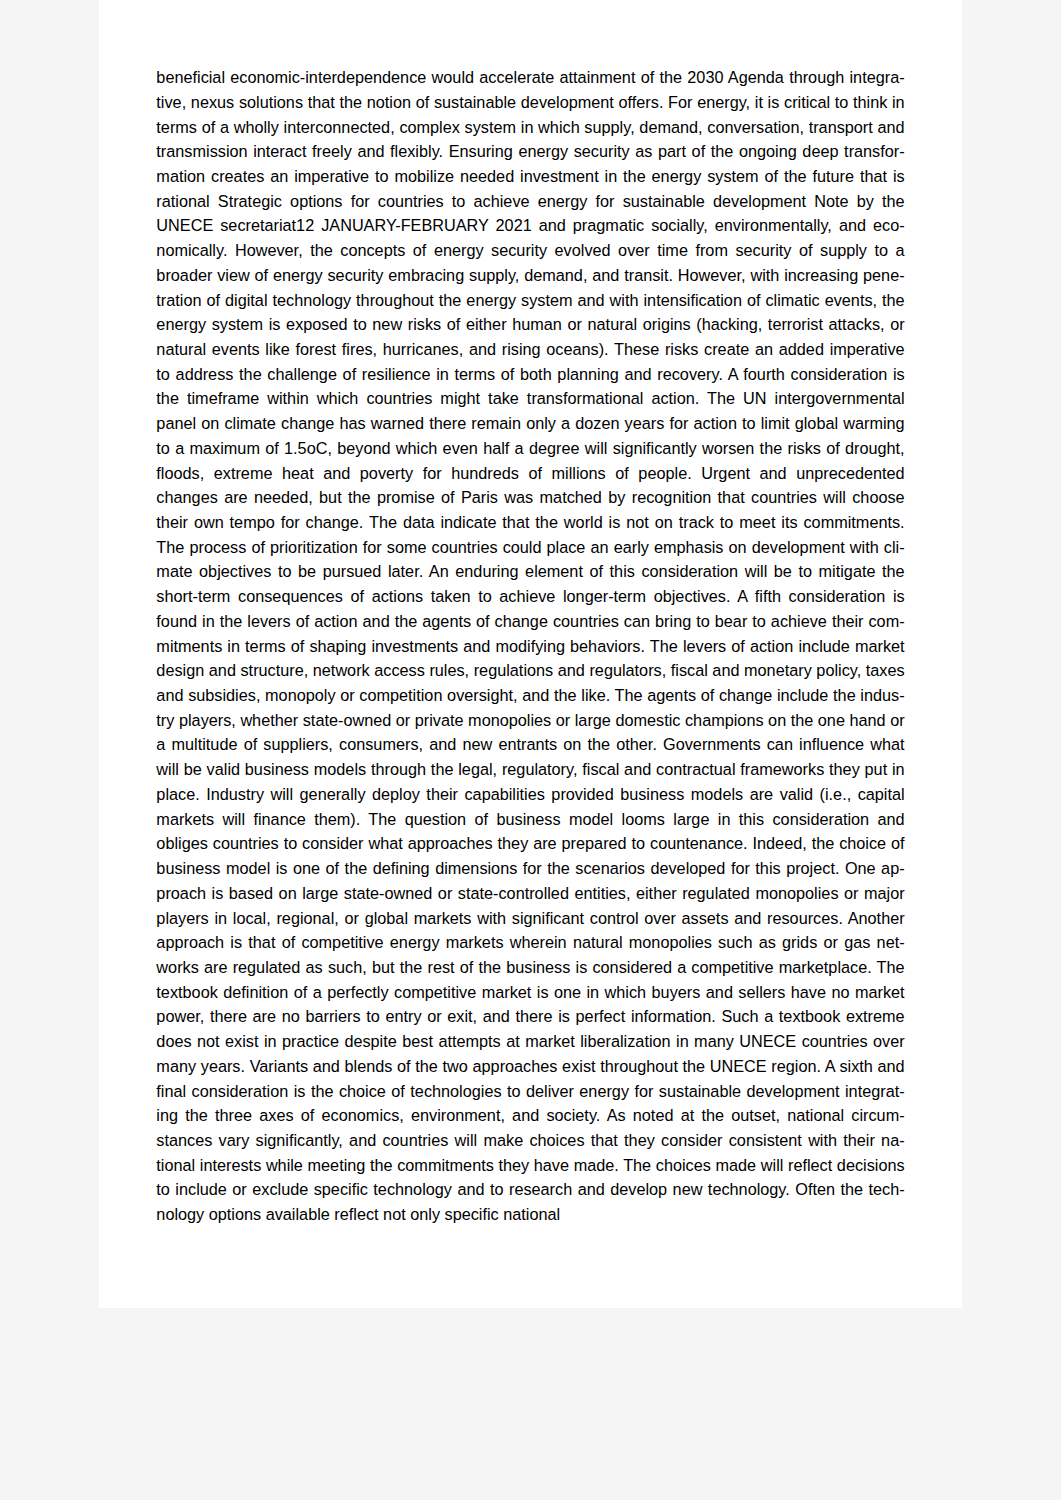beneficial economic-interdependence would accelerate attainment of the 2030 Agenda through integrative, nexus solutions that the notion of sustainable development offers. For energy, it is critical to think in terms of a wholly interconnected, complex system in which supply, demand, conversation, transport and transmission interact freely and flexibly. Ensuring energy security as part of the ongoing deep transformation creates an imperative to mobilize needed investment in the energy system of the future that is rational Strategic options for countries to achieve energy for sustainable development Note by the UNECE secretariat12 JANUARY-FEBRUARY 2021 and pragmatic socially, environmentally, and economically. However, the concepts of energy security evolved over time from security of supply to a broader view of energy security embracing supply, demand, and transit. However, with increasing penetration of digital technology throughout the energy system and with intensification of climatic events, the energy system is exposed to new risks of either human or natural origins (hacking, terrorist attacks, or natural events like forest fires, hurricanes, and rising oceans). These risks create an added imperative to address the challenge of resilience in terms of both planning and recovery. A fourth consideration is the timeframe within which countries might take transformational action. The UN intergovernmental panel on climate change has warned there remain only a dozen years for action to limit global warming to a maximum of 1.5oC, beyond which even half a degree will significantly worsen the risks of drought, floods, extreme heat and poverty for hundreds of millions of people. Urgent and unprecedented changes are needed, but the promise of Paris was matched by recognition that countries will choose their own tempo for change. The data indicate that the world is not on track to meet its commitments. The process of prioritization for some countries could place an early emphasis on development with climate objectives to be pursued later. An enduring element of this consideration will be to mitigate the short-term consequences of actions taken to achieve longer-term objectives. A fifth consideration is found in the levers of action and the agents of change countries can bring to bear to achieve their commitments in terms of shaping investments and modifying behaviors. The levers of action include market design and structure, network access rules, regulations and regulators, fiscal and monetary policy, taxes and subsidies, monopoly or competition oversight, and the like. The agents of change include the industry players, whether state-owned or private monopolies or large domestic champions on the one hand or a multitude of suppliers, consumers, and new entrants on the other. Governments can influence what will be valid business models through the legal, regulatory, fiscal and contractual frameworks they put in place. Industry will generally deploy their capabilities provided business models are valid (i.e., capital markets will finance them). The question of business model looms large in this consideration and obliges countries to consider what approaches they are prepared to countenance. Indeed, the choice of business model is one of the defining dimensions for the scenarios developed for this project. One approach is based on large state-owned or state-controlled entities, either regulated monopolies or major players in local, regional, or global markets with significant control over assets and resources. Another approach is that of competitive energy markets wherein natural monopolies such as grids or gas networks are regulated as such, but the rest of the business is considered a competitive marketplace. The textbook definition of a perfectly competitive market is one in which buyers and sellers have no market power, there are no barriers to entry or exit, and there is perfect information. Such a textbook extreme does not exist in practice despite best attempts at market liberalization in many UNECE countries over many years. Variants and blends of the two approaches exist throughout the UNECE region. A sixth and final consideration is the choice of technologies to deliver energy for sustainable development integrating the three axes of economics, environment, and society. As noted at the outset, national circumstances vary significantly, and countries will make choices that they consider consistent with their national interests while meeting the commitments they have made. The choices made will reflect decisions to include or exclude specific technology and to research and develop new technology. Often the technology options available reflect not only specific national